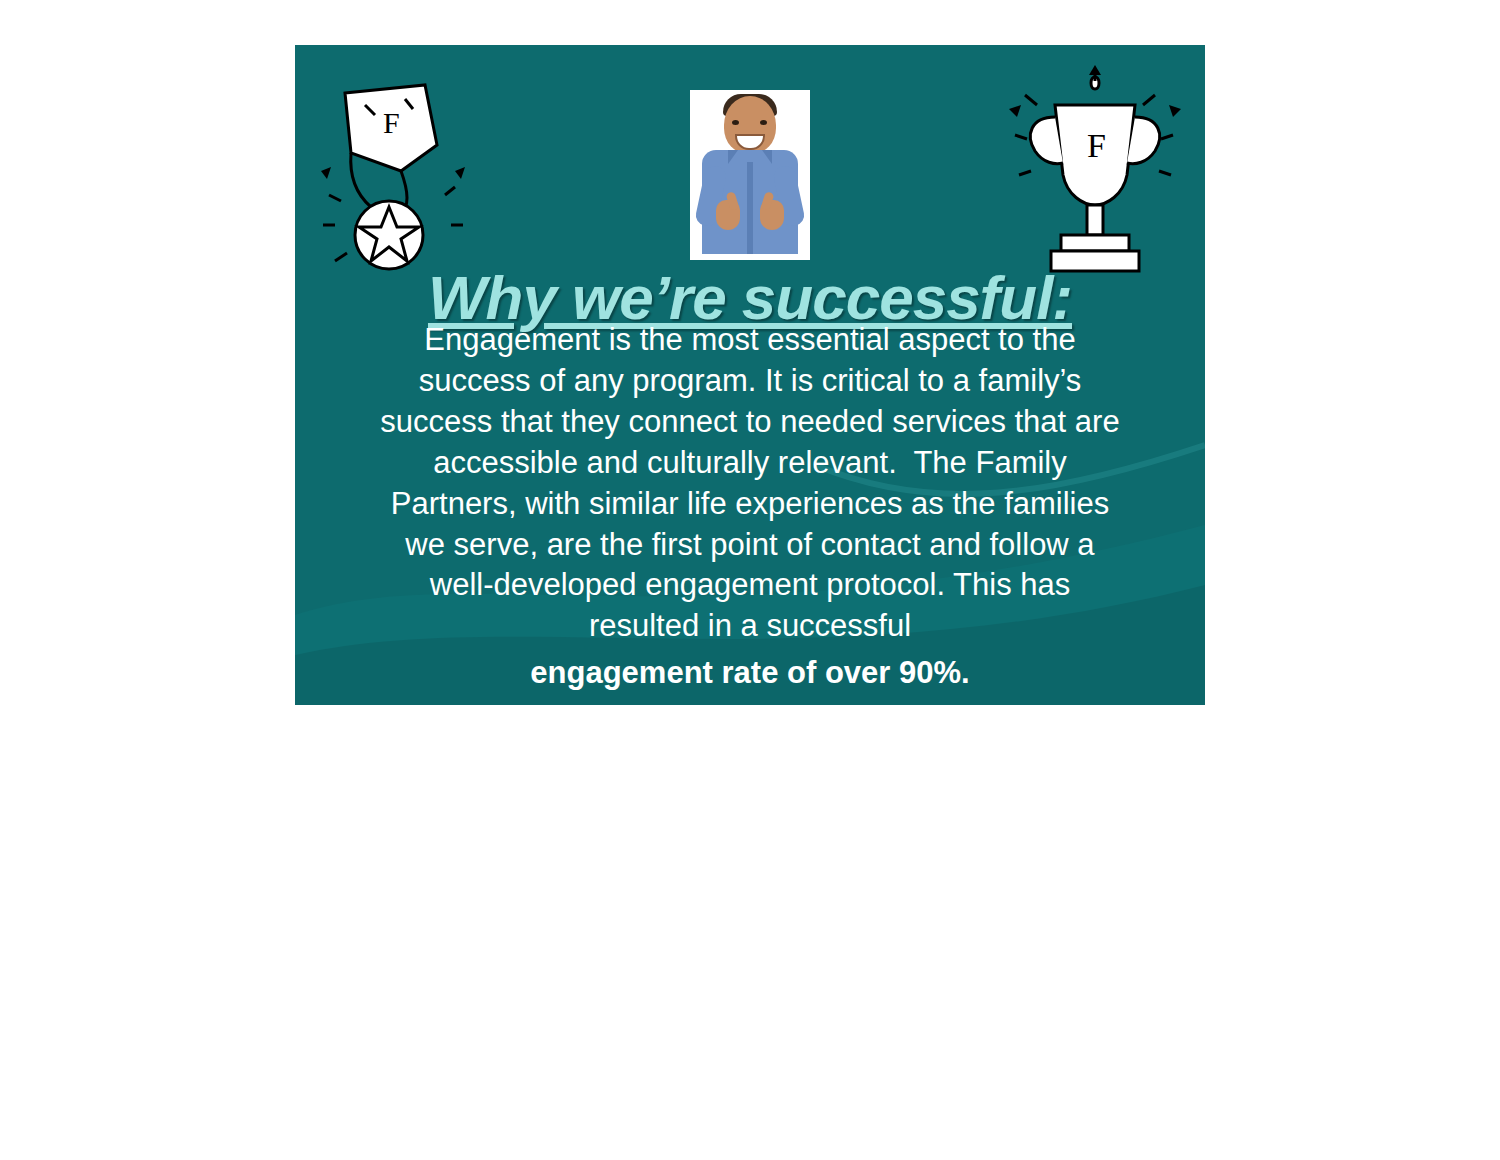F F
Why we’re successful:
Engagement is the most essential aspect to the success of any program. It is critical to a family’s success that they connect to needed services that are accessible and culturally relevant. The Family Partners, with similar life experiences as the families we serve, are the first point of contact and follow a well-developed engagement protocol. This has resulted in a successful engagement rate of over 90%.